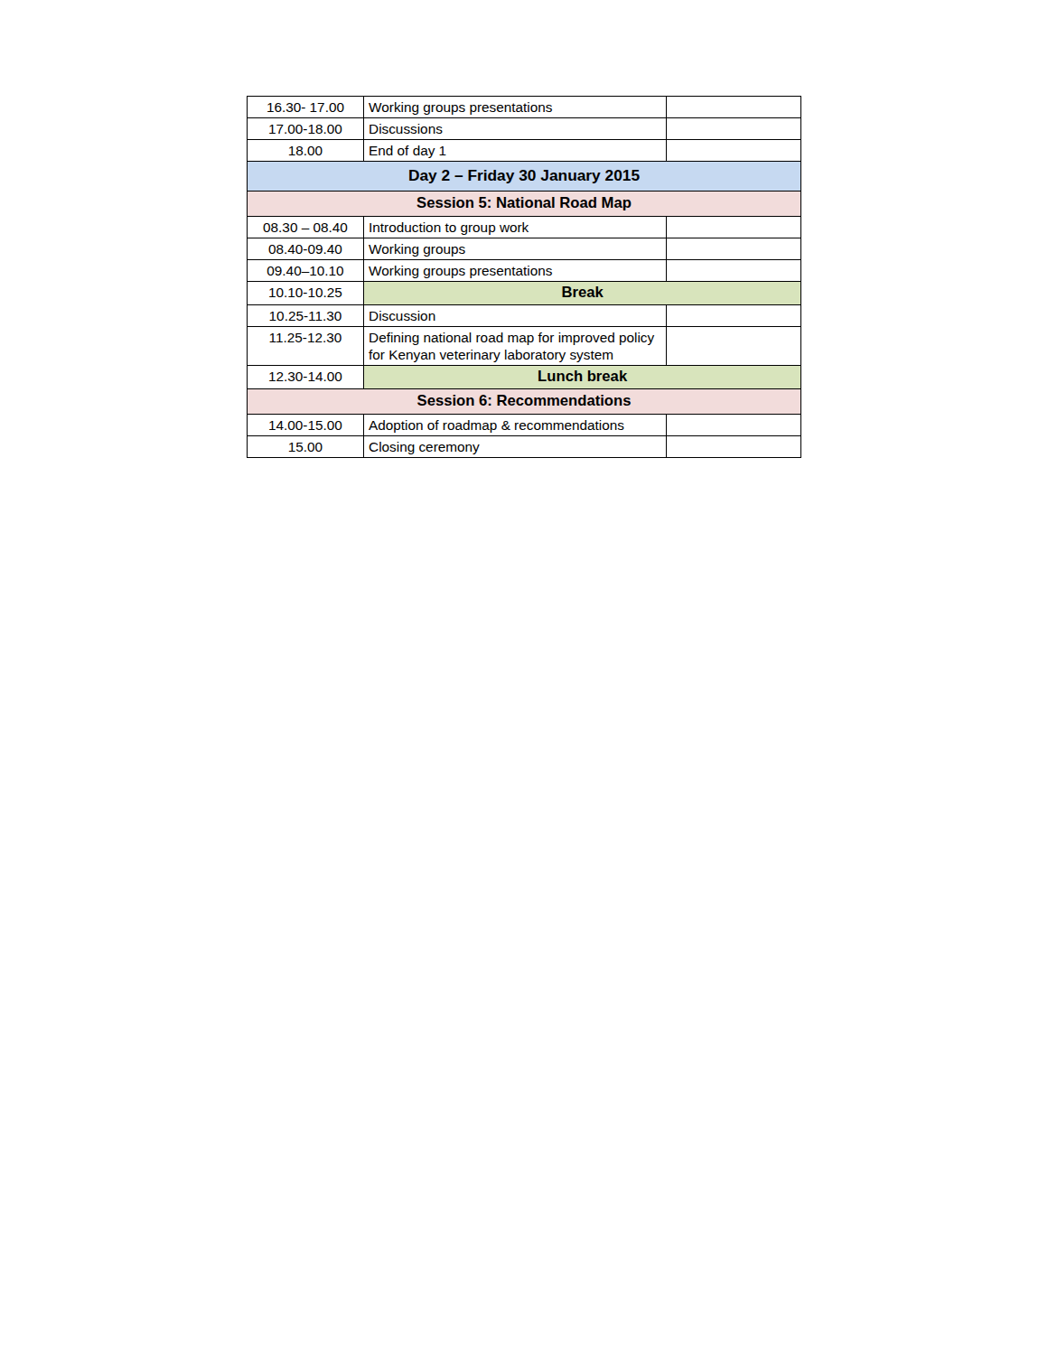| 16.30- 17.00 | Working groups presentations | |
| 17.00-18.00 | Discussions | |
| 18.00 | End of day 1 | |
| Day 2 – Friday 30 January 2015 |
| Session 5: National Road Map |
| 08.30 – 08.40 | Introduction to group work | |
| 08.40-09.40 | Working groups | |
| 09.40–10.10 | Working groups presentations | |
| 10.10-10.25 | Break |
| 10.25-11.30 | Discussion | |
| 11.25-12.30 | Defining national road map for improved policy for Kenyan veterinary laboratory system | |
| 12.30-14.00 | Lunch break |
| Session 6: Recommendations |
| 14.00-15.00 | Adoption of roadmap & recommendations | |
| 15.00 | Closing ceremony | |